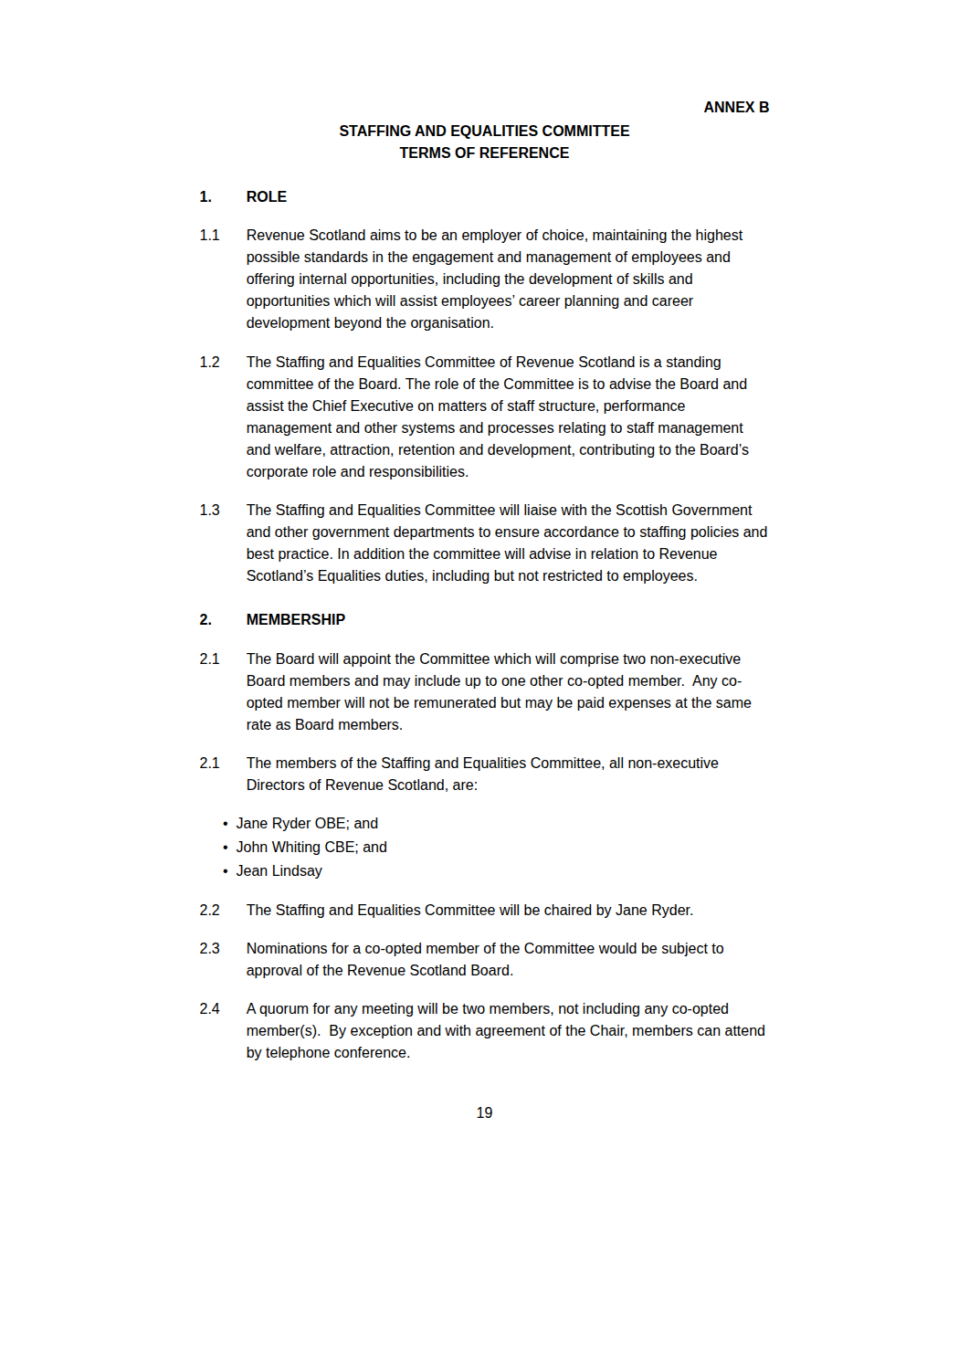ANNEX B
STAFFING AND EQUALITIES COMMITTEE TERMS OF REFERENCE
1. ROLE
1.1 Revenue Scotland aims to be an employer of choice, maintaining the highest possible standards in the engagement and management of employees and offering internal opportunities, including the development of skills and opportunities which will assist employees’ career planning and career development beyond the organisation.
1.2 The Staffing and Equalities Committee of Revenue Scotland is a standing committee of the Board. The role of the Committee is to advise the Board and assist the Chief Executive on matters of staff structure, performance management and other systems and processes relating to staff management and welfare, attraction, retention and development, contributing to the Board’s corporate role and responsibilities.
1.3 The Staffing and Equalities Committee will liaise with the Scottish Government and other government departments to ensure accordance to staffing policies and best practice. In addition the committee will advise in relation to Revenue Scotland’s Equalities duties, including but not restricted to employees.
2. MEMBERSHIP
2.1 The Board will appoint the Committee which will comprise two non-executive Board members and may include up to one other co-opted member. Any co-opted member will not be remunerated but may be paid expenses at the same rate as Board members.
2.1 The members of the Staffing and Equalities Committee, all non-executive Directors of Revenue Scotland, are:
Jane Ryder OBE; and
John Whiting CBE; and
Jean Lindsay
2.2 The Staffing and Equalities Committee will be chaired by Jane Ryder.
2.3 Nominations for a co-opted member of the Committee would be subject to approval of the Revenue Scotland Board.
2.4 A quorum for any meeting will be two members, not including any co-opted member(s). By exception and with agreement of the Chair, members can attend by telephone conference.
19